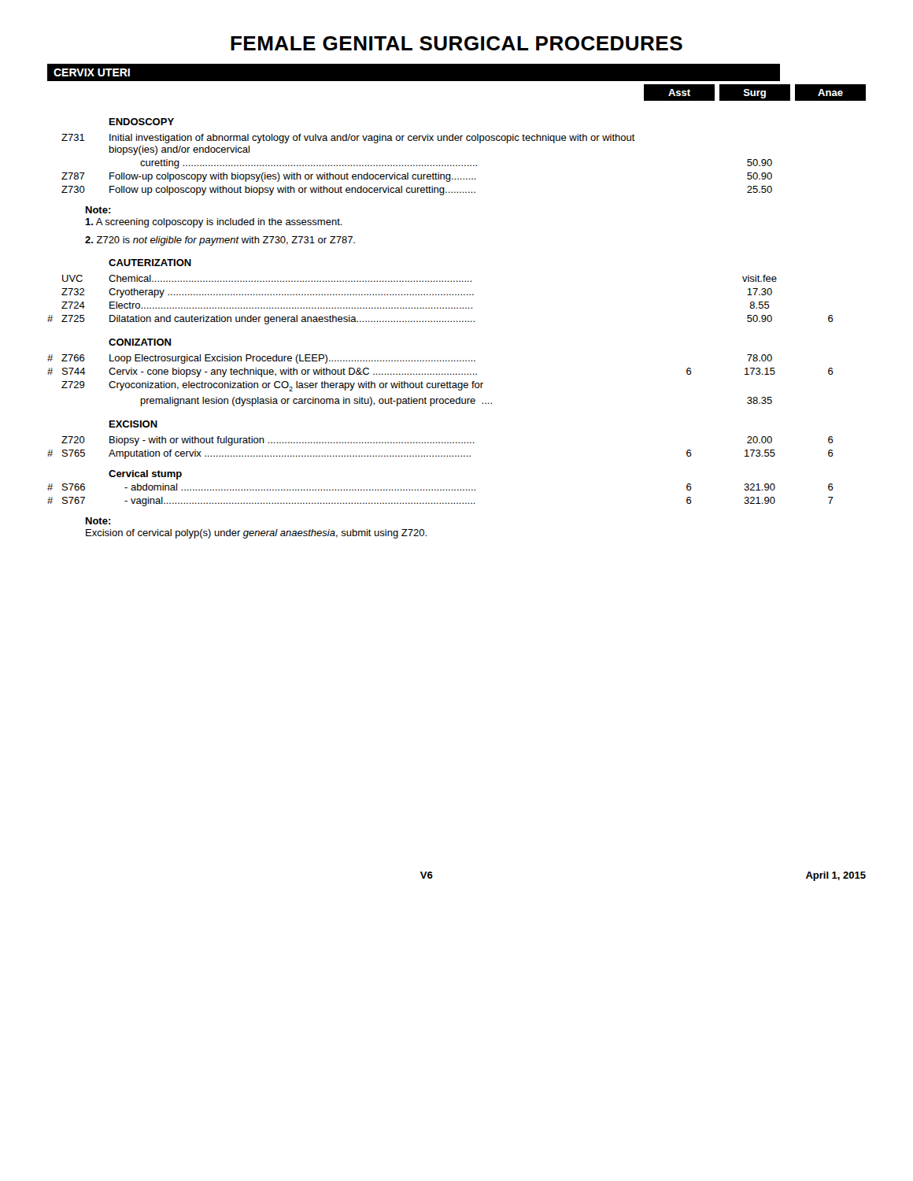FEMALE GENITAL SURGICAL PROCEDURES
CERVIX UTERI
Asst Surg Anae
| | | ENDOSCOPY | | | |
| | Z731 | Initial investigation of abnormal cytology of vulva and/or vagina or cervix under colposcopic technique with or without biopsy(ies) and/or endocervical | | | |
| | | curetting ........................................................................................................ | | 50.90 | |
| | Z787 | Follow-up colposcopy with biopsy(ies) with or without endocervical curetting......... | | 50.90 | |
| | Z730 | Follow up colposcopy without biopsy with or without endocervical curetting........... | | 25.50 | |
Note:
1. A screening colposcopy is included in the assessment.
2. Z720 is not eligible for payment with Z730, Z731 or Z787.
| | | CAUTERIZATION | | | |
| | UVC | Chemical................................................................................................................. | | visit.fee | |
| | Z732 | Cryotherapy ............................................................................................................ | | 17.30 | |
| | Z724 | Electro..................................................................................................................... | | 8.55 | |
| # | Z725 | Dilatation and cauterization under general anaesthesia.......................................... | | 50.90 | 6 |
| | | CONIZATION | | | |
| # | Z766 | Loop Electrosurgical Excision Procedure (LEEP).................................................... | | 78.00 | |
| # | S744 | Cervix - cone biopsy - any technique, with or without D&C ..................................... | 6 | 173.15 | 6 |
| | Z729 | Cryoconization, electroconization or CO 2 laser therapy with or without curettage for | | | |
| | | premalignant lesion (dysplasia or carcinoma in situ), out-patient procedure .... | | 38.35 | |
| | | EXCISION | | | |
| | Z720 | Biopsy - with or without fulguration ......................................................................... | | 20.00 | 6 |
| # | S765 | Amputation of cervix .............................................................................................. | 6 | 173.55 | 6 |
| | | Cervical stump | | | |
| # | S766 | - abdominal ........................................................................................................ | 6 | 321.90 | 6 |
| # | S767 | - vaginal.............................................................................................................. | 6 | 321.90 | 7 |
Note:
Excision of cervical polyp(s) under general anaesthesia, submit using Z720.
V6
April 1, 2015